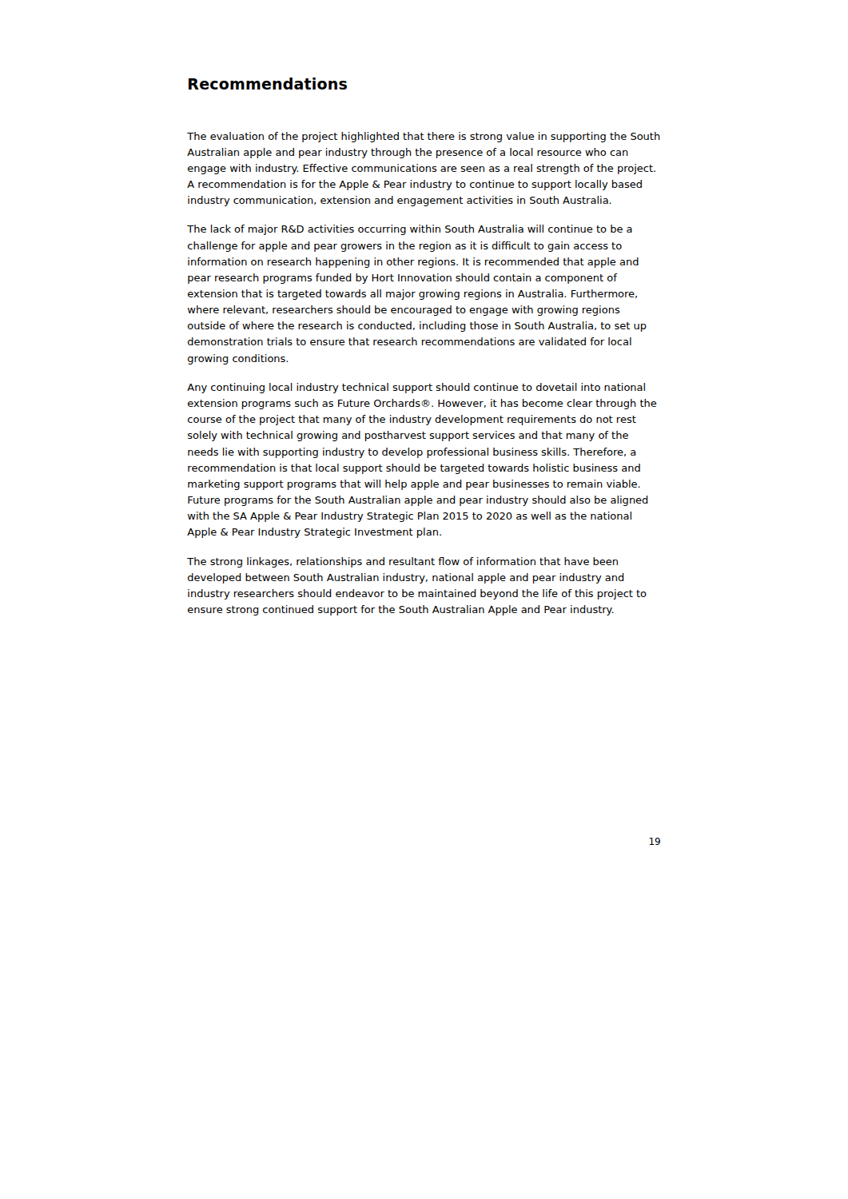Recommendations
The evaluation of the project highlighted that there is strong value in supporting the South Australian apple and pear industry through the presence of a local resource who can engage with industry. Effective communications are seen as a real strength of the project. A recommendation is for the Apple & Pear industry to continue to support locally based industry communication, extension and engagement activities in South Australia.
The lack of major R&D activities occurring within South Australia will continue to be a challenge for apple and pear growers in the region as it is difficult to gain access to information on research happening in other regions. It is recommended that apple and pear research programs funded by Hort Innovation should contain a component of extension that is targeted towards all major growing regions in Australia. Furthermore, where relevant, researchers should be encouraged to engage with growing regions outside of where the research is conducted, including those in South Australia, to set up demonstration trials to ensure that research recommendations are validated for local growing conditions.
Any continuing local industry technical support should continue to dovetail into national extension programs such as Future Orchards®. However, it has become clear through the course of the project that many of the industry development requirements do not rest solely with technical growing and postharvest support services and that many of the needs lie with supporting industry to develop professional business skills. Therefore, a recommendation is that local support should be targeted towards holistic business and marketing support programs that will help apple and pear businesses to remain viable. Future programs for the South Australian apple and pear industry should also be aligned with the SA Apple & Pear Industry Strategic Plan 2015 to 2020 as well as the national Apple & Pear Industry Strategic Investment plan.
The strong linkages, relationships and resultant flow of information that have been developed between South Australian industry, national apple and pear industry and industry researchers should endeavor to be maintained beyond the life of this project to ensure strong continued support for the South Australian Apple and Pear industry.
19